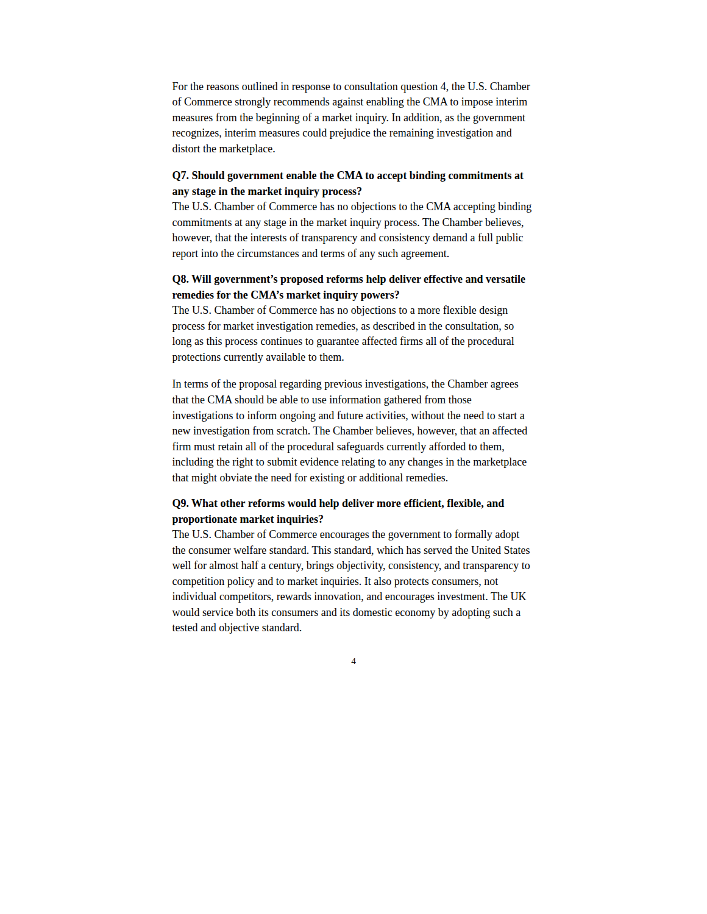For the reasons outlined in response to consultation question 4, the U.S. Chamber of Commerce strongly recommends against enabling the CMA to impose interim measures from the beginning of a market inquiry. In addition, as the government recognizes, interim measures could prejudice the remaining investigation and distort the marketplace.
Q7. Should government enable the CMA to accept binding commitments at any stage in the market inquiry process?
The U.S. Chamber of Commerce has no objections to the CMA accepting binding commitments at any stage in the market inquiry process. The Chamber believes, however, that the interests of transparency and consistency demand a full public report into the circumstances and terms of any such agreement.
Q8. Will government’s proposed reforms help deliver effective and versatile remedies for the CMA’s market inquiry powers?
The U.S. Chamber of Commerce has no objections to a more flexible design process for market investigation remedies, as described in the consultation, so long as this process continues to guarantee affected firms all of the procedural protections currently available to them.
In terms of the proposal regarding previous investigations, the Chamber agrees that the CMA should be able to use information gathered from those investigations to inform ongoing and future activities, without the need to start a new investigation from scratch. The Chamber believes, however, that an affected firm must retain all of the procedural safeguards currently afforded to them, including the right to submit evidence relating to any changes in the marketplace that might obviate the need for existing or additional remedies.
Q9. What other reforms would help deliver more efficient, flexible, and proportionate market inquiries?
The U.S. Chamber of Commerce encourages the government to formally adopt the consumer welfare standard. This standard, which has served the United States well for almost half a century, brings objectivity, consistency, and transparency to competition policy and to market inquiries. It also protects consumers, not individual competitors, rewards innovation, and encourages investment. The UK would service both its consumers and its domestic economy by adopting such a tested and objective standard.
4